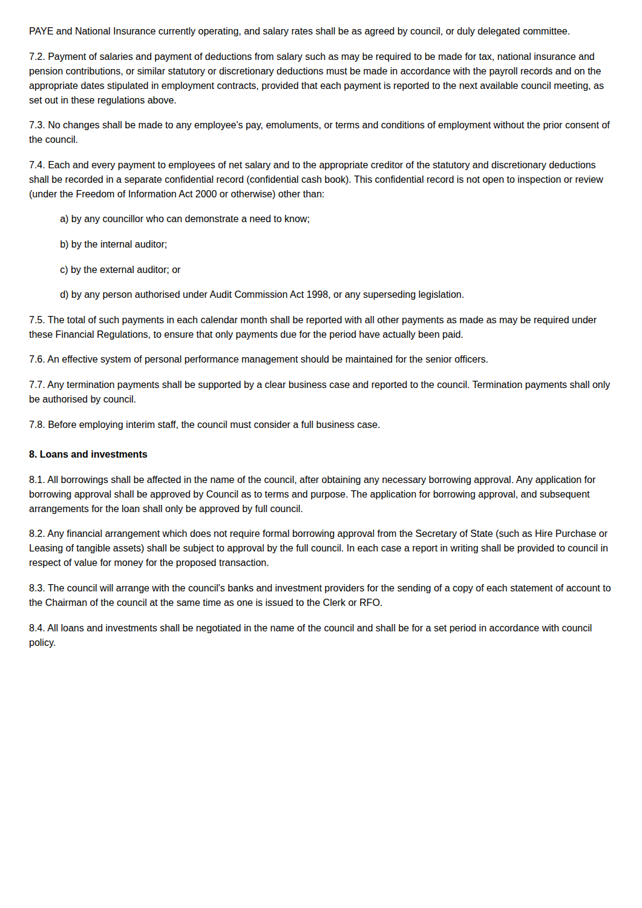PAYE and National Insurance currently operating, and salary rates shall be as agreed by council, or duly delegated committee.
7.2. Payment of salaries and payment of deductions from salary such as may be required to be made for tax, national insurance and pension contributions, or similar statutory or discretionary deductions must be made in accordance with the payroll records and on the appropriate dates stipulated in employment contracts, provided that each payment is reported to the next available council meeting, as set out in these regulations above.
7.3. No changes shall be made to any employee's pay, emoluments, or terms and conditions of employment without the prior consent of the council.
7.4. Each and every payment to employees of net salary and to the appropriate creditor of the statutory and discretionary deductions shall be recorded in a separate confidential record (confidential cash book). This confidential record is not open to inspection or review (under the Freedom of Information Act 2000 or otherwise) other than:
a) by any councillor who can demonstrate a need to know;
b) by the internal auditor;
c) by the external auditor; or
d) by any person authorised under Audit Commission Act 1998, or any superseding legislation.
7.5. The total of such payments in each calendar month shall be reported with all other payments as made as may be required under these Financial Regulations, to ensure that only payments due for the period have actually been paid.
7.6. An effective system of personal performance management should be maintained for the senior officers.
7.7. Any termination payments shall be supported by a clear business case and reported to the council. Termination payments shall only be authorised by council.
7.8. Before employing interim staff, the council must consider a full business case.
8. Loans and investments
8.1. All borrowings shall be affected in the name of the council, after obtaining any necessary borrowing approval. Any application for borrowing approval shall be approved by Council as to terms and purpose. The application for borrowing approval, and subsequent arrangements for the loan shall only be approved by full council.
8.2. Any financial arrangement which does not require formal borrowing approval from the Secretary of State (such as Hire Purchase or Leasing of tangible assets) shall be subject to approval by the full council. In each case a report in writing shall be provided to council in respect of value for money for the proposed transaction.
8.3. The council will arrange with the council's banks and investment providers for the sending of a copy of each statement of account to the Chairman of the council at the same time as one is issued to the Clerk or RFO.
8.4. All loans and investments shall be negotiated in the name of the council and shall be for a set period in accordance with council policy.